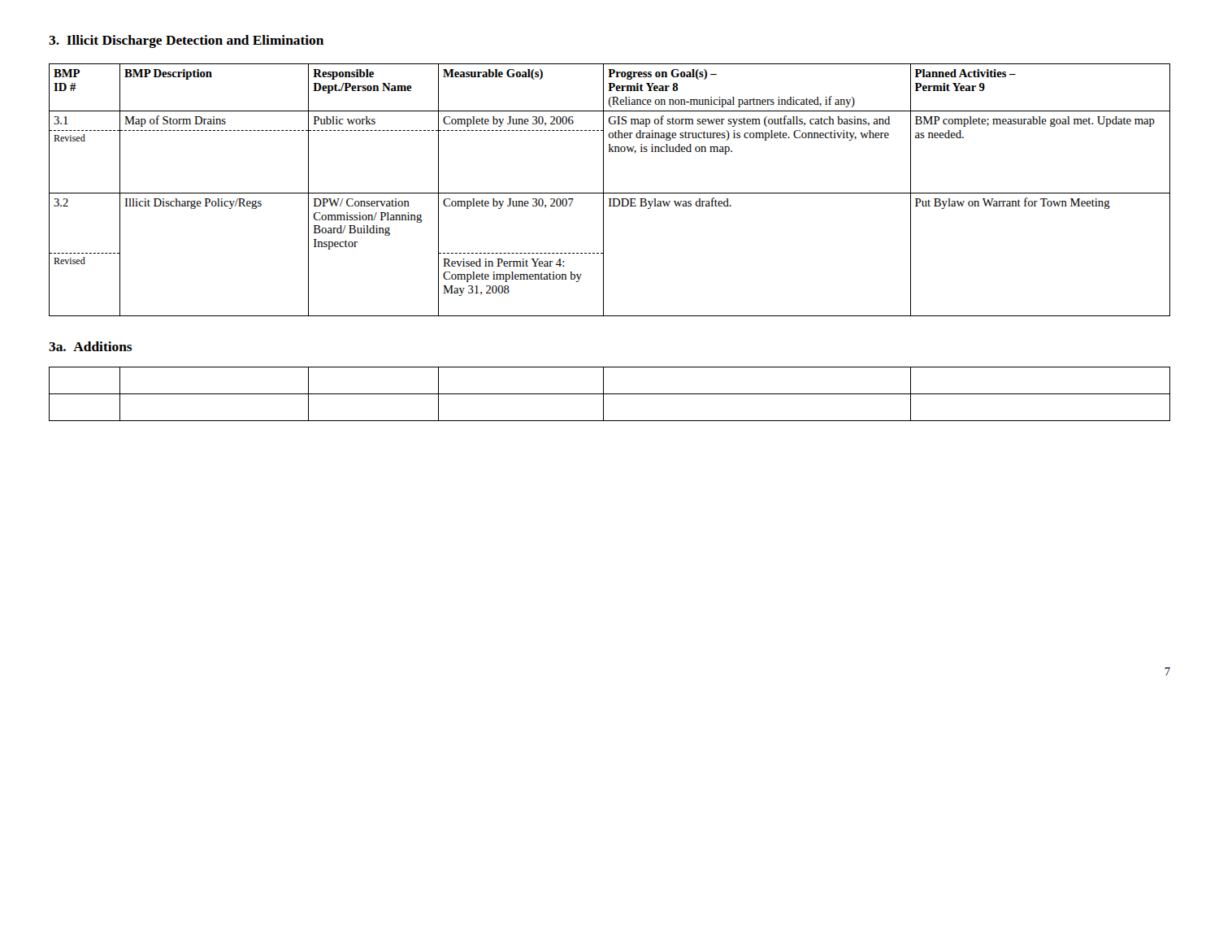3. Illicit Discharge Detection and Elimination
| BMP ID # | BMP Description | Responsible Dept./Person Name | Measurable Goal(s) | Progress on Goal(s) – Permit Year 8 (Reliance on non-municipal partners indicated, if any) | Planned Activities – Permit Year 9 |
| --- | --- | --- | --- | --- | --- |
| 3.1 | Map of Storm Drains | Public works | Complete by June 30, 2006 | GIS map of storm sewer system (outfalls, catch basins, and other drainage structures) is complete. Connectivity, where know, is included on map. | BMP complete; measurable goal met. Update map as needed. |
| Revised | | | |
| 3.2 | Illicit Discharge Policy/Regs | DPW/ Conservation Commission/ Planning Board/ Building Inspector | Complete by June 30, 2007 | IDDE Bylaw was drafted. | Put Bylaw on Warrant for Town Meeting |
| Revised | | | Revised in Permit Year 4: Complete implementation by May 31, 2008 |
3a. Additions
7